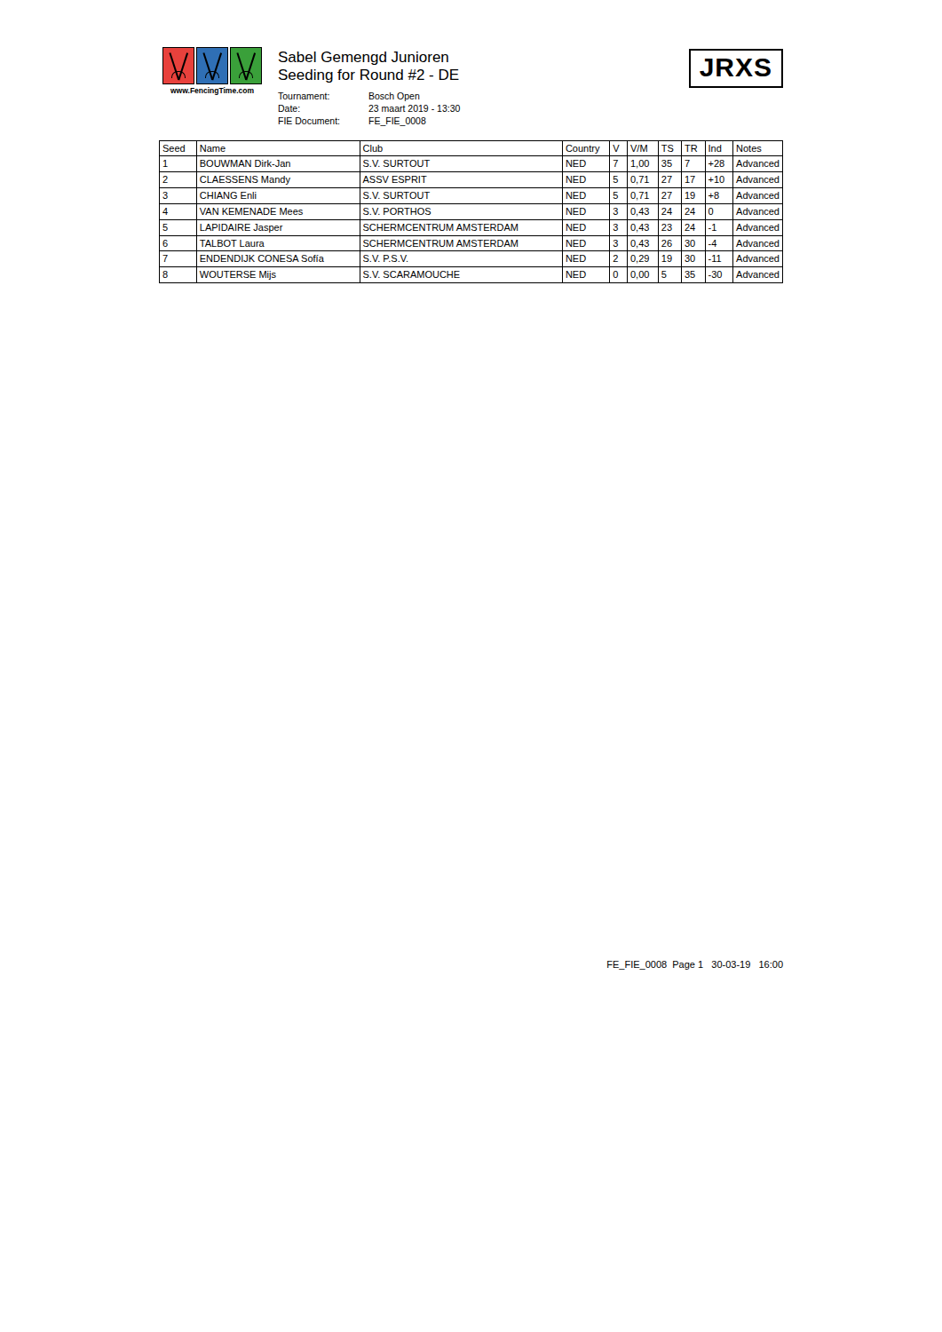www.FencingTime.com
Sabel Gemengd Junioren
Seeding for Round #2 - DE
| Tournament: | Bosch Open |
| Date: | 23 maart 2019 - 13:30 |
| FIE Document: | FE_FIE_0008 |
JRXS
| Seed | Name | Club | Country | V | V/M | TS | TR | Ind | Notes |
| --- | --- | --- | --- | --- | --- | --- | --- | --- | --- |
| 1 | BOUWMAN Dirk-Jan | S.V. SURTOUT | NED | 7 | 1,00 | 35 | 7 | +28 | Advanced |
| 2 | CLAESSENS Mandy | ASSV ESPRIT | NED | 5 | 0,71 | 27 | 17 | +10 | Advanced |
| 3 | CHIANG Enli | S.V. SURTOUT | NED | 5 | 0,71 | 27 | 19 | +8 | Advanced |
| 4 | VAN KEMENADE Mees | S.V. PORTHOS | NED | 3 | 0,43 | 24 | 24 | 0 | Advanced |
| 5 | LAPIDAIRE Jasper | SCHERMCENTRUM AMSTERDAM | NED | 3 | 0,43 | 23 | 24 | -1 | Advanced |
| 6 | TALBOT Laura | SCHERMCENTRUM AMSTERDAM | NED | 3 | 0,43 | 26 | 30 | -4 | Advanced |
| 7 | ENDENDIJK CONESA Sofía | S.V. P.S.V. | NED | 2 | 0,29 | 19 | 30 | -11 | Advanced |
| 8 | WOUTERSE Mijs | S.V. SCARAMOUCHE | NED | 0 | 0,00 | 5 | 35 | -30 | Advanced |
FE_FIE_0008 Page 1 30-03-19 16:00